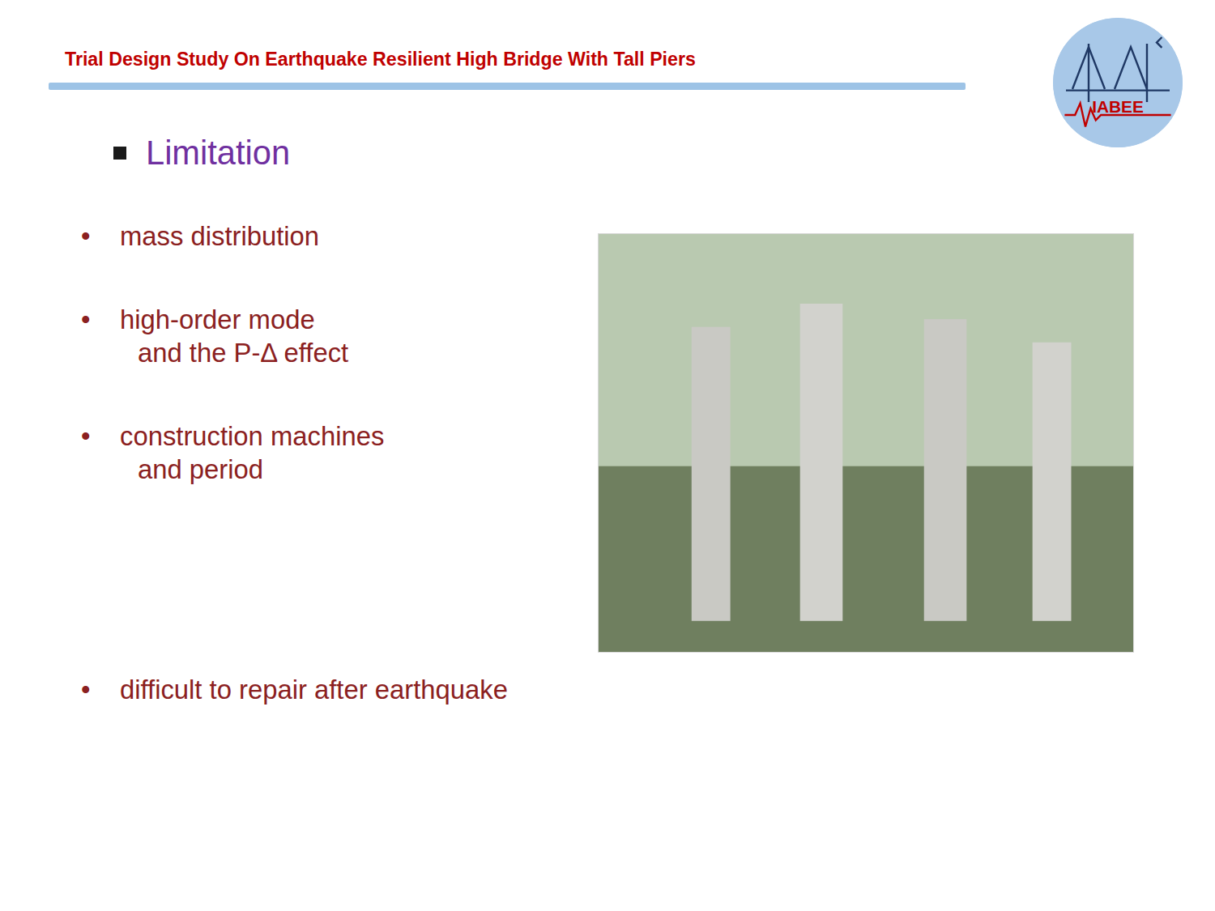Trial Design Study On Earthquake Resilient High Bridge With Tall Piers
IABEE
Limitation
mass distribution
high-order modeand the P-Δ effect
construction machinesand period
difficult to repair after earthquake